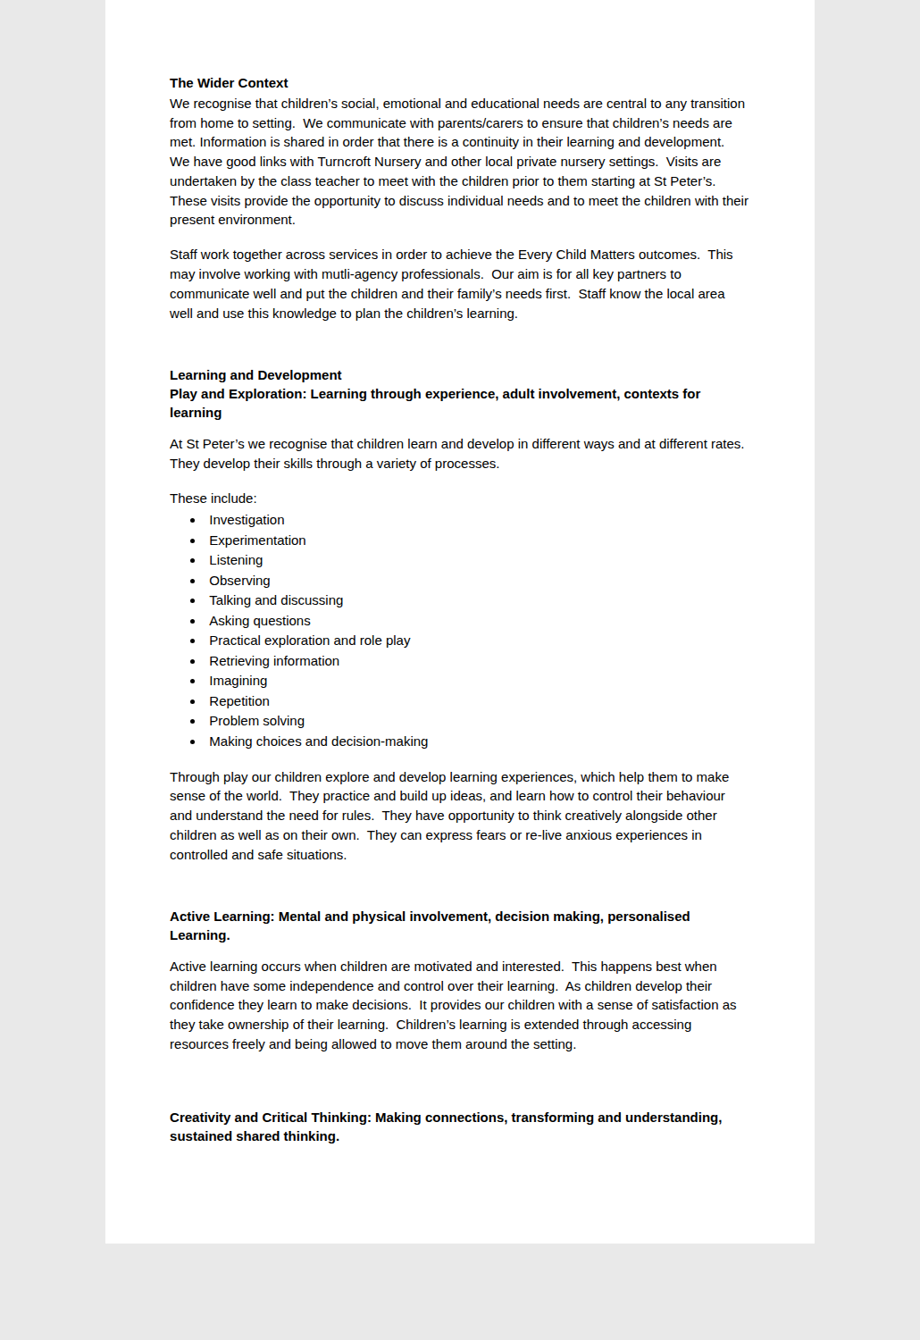The Wider Context
We recognise that children’s social, emotional and educational needs are central to any transition from home to setting. We communicate with parents/carers to ensure that children’s needs are met. Information is shared in order that there is a continuity in their learning and development. We have good links with Turncroft Nursery and other local private nursery settings. Visits are undertaken by the class teacher to meet with the children prior to them starting at St Peter’s. These visits provide the opportunity to discuss individual needs and to meet the children with their present environment.
Staff work together across services in order to achieve the Every Child Matters outcomes. This may involve working with mutli-agency professionals. Our aim is for all key partners to communicate well and put the children and their family’s needs first. Staff know the local area well and use this knowledge to plan the children’s learning.
Learning and Development
Play and Exploration: Learning through experience, adult involvement, contexts for learning
At St Peter’s we recognise that children learn and develop in different ways and at different rates. They develop their skills through a variety of processes.
These include:
Investigation
Experimentation
Listening
Observing
Talking and discussing
Asking questions
Practical exploration and role play
Retrieving information
Imagining
Repetition
Problem solving
Making choices and decision-making
Through play our children explore and develop learning experiences, which help them to make sense of the world. They practice and build up ideas, and learn how to control their behaviour and understand the need for rules. They have opportunity to think creatively alongside other children as well as on their own. They can express fears or re-live anxious experiences in controlled and safe situations.
Active Learning: Mental and physical involvement, decision making, personalised Learning.
Active learning occurs when children are motivated and interested. This happens best when children have some independence and control over their learning. As children develop their confidence they learn to make decisions. It provides our children with a sense of satisfaction as they take ownership of their learning. Children’s learning is extended through accessing resources freely and being allowed to move them around the setting.
Creativity and Critical Thinking: Making connections, transforming and understanding, sustained shared thinking.